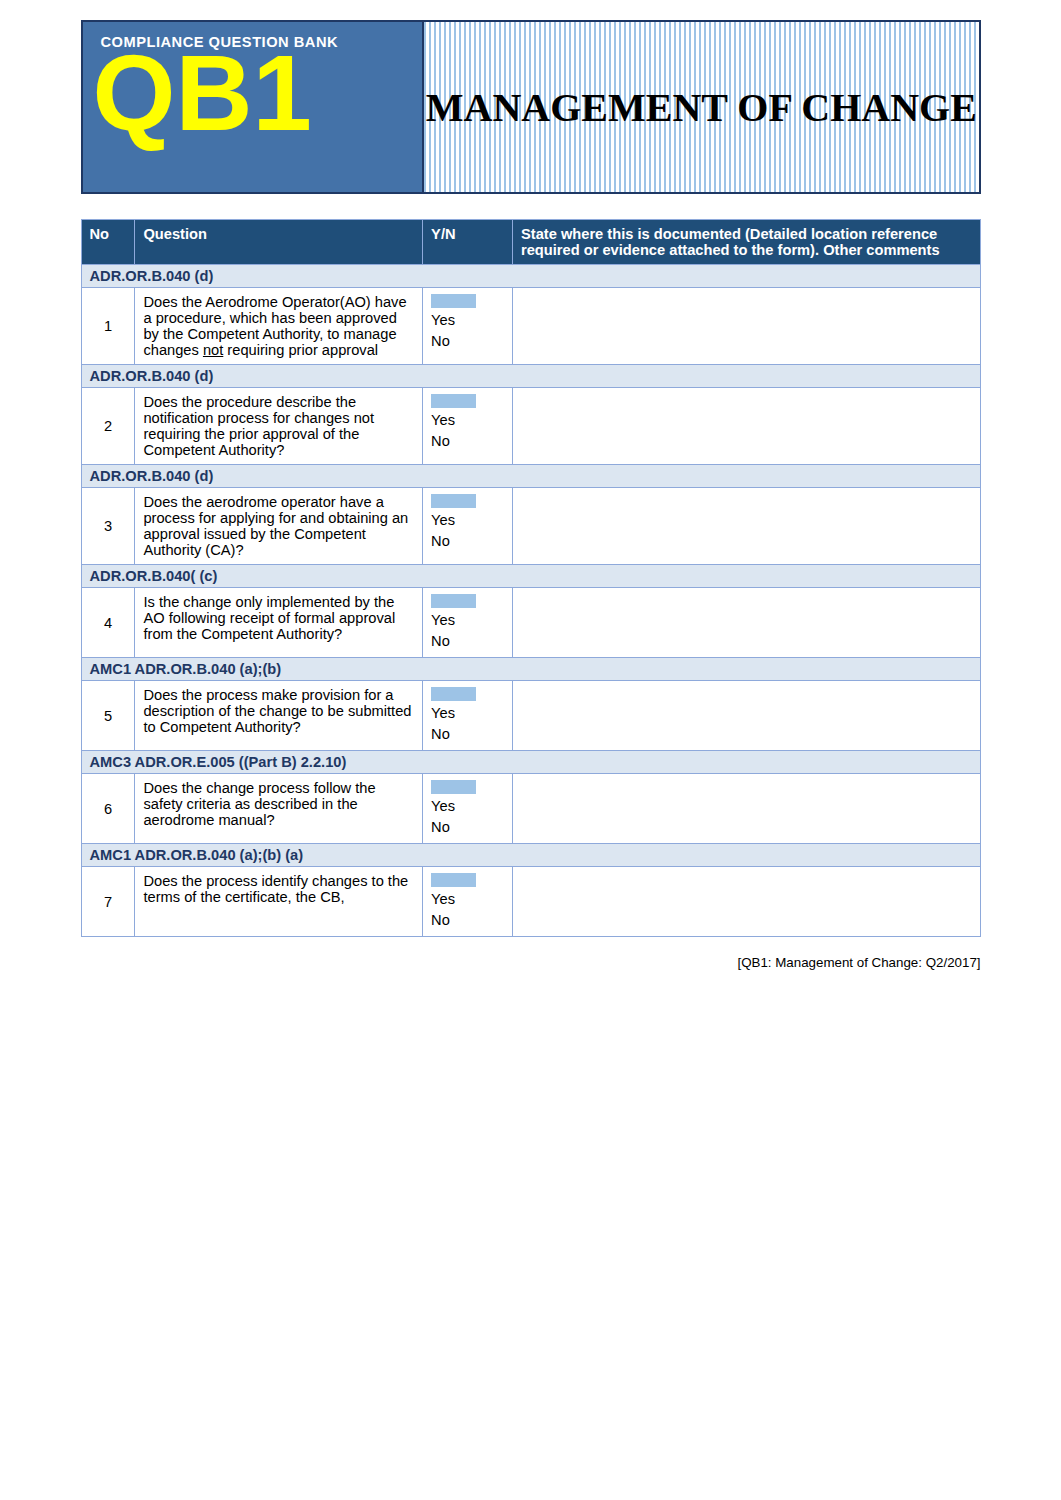COMPLIANCE QUESTION BANK
QB1
MANAGEMENT OF CHANGE
| No | Question | Y/N | State where this is documented (Detailed location reference required or evidence attached to the form). Other comments |
| --- | --- | --- | --- |
| ADR.OR.B.040 (d) |
| 1 | Does the Aerodrome Operator(AO) have a procedure, which has been approved by the Competent Authority, to manage changes not requiring prior approval | Yes No | |
| ADR.OR.B.040 (d) |
| 2 | Does the procedure describe the notification process for changes not requiring the prior approval of the Competent Authority? | Yes No | |
| ADR.OR.B.040 (d) |
| 3 | Does the aerodrome operator have a process for applying for and obtaining an approval issued by the Competent Authority (CA)? | Yes No | |
| ADR.OR.B.040( (c) |
| 4 | Is the change only implemented by the AO following receipt of formal approval from the Competent Authority? | Yes No | |
| AMC1 ADR.OR.B.040 (a);(b) |
| 5 | Does the process make provision for a description of the change to be submitted to Competent Authority? | Yes No | |
| AMC3 ADR.OR.E.005 ((Part B) 2.2.10) |
| 6 | Does the change process follow the safety criteria as described in the aerodrome manual? | Yes No | |
| AMC1 ADR.OR.B.040 (a);(b) (a) |
| 7 | Does the process identify changes to the terms of the certificate, the CB, | Yes No | |
[QB1: Management of Change: Q2/2017]